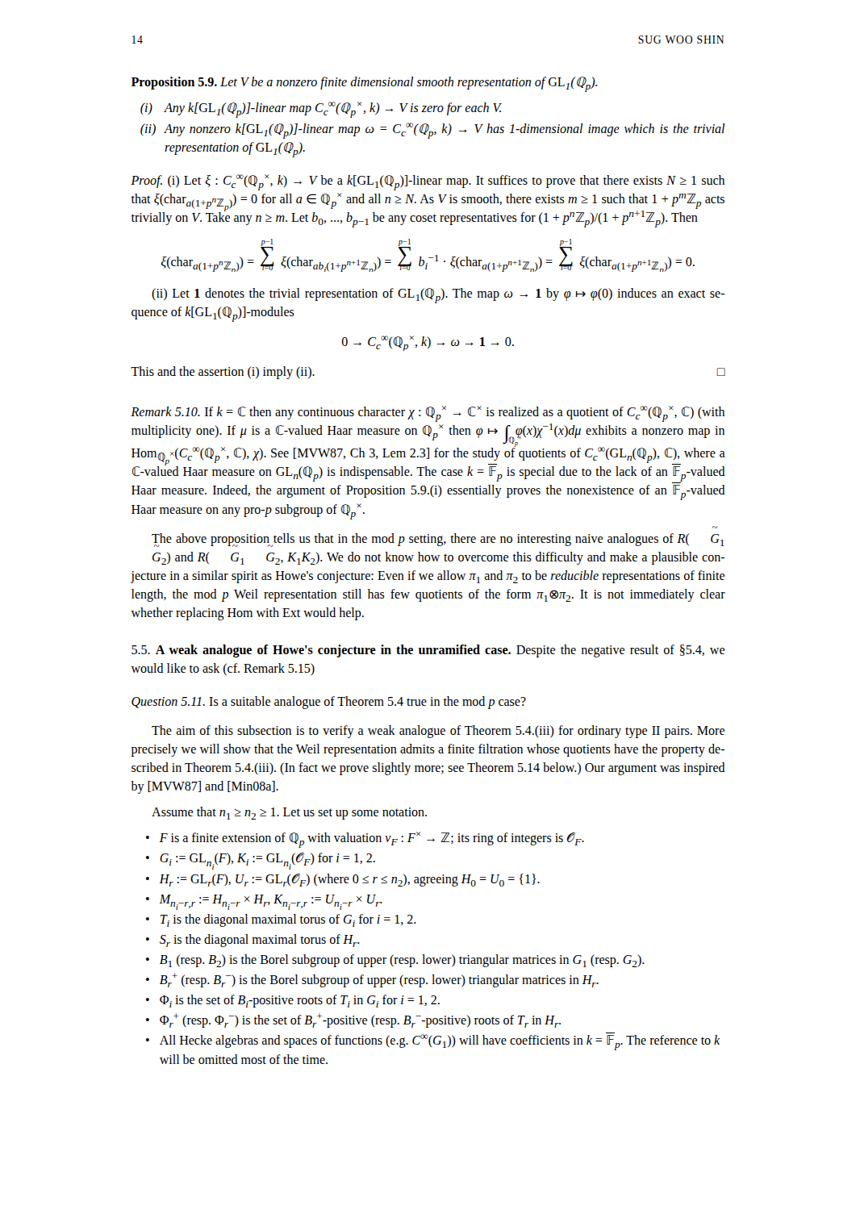14 Sug Woo Shin
Proposition 5.9. Let V be a nonzero finite dimensional smooth representation of GL1(ℚp).
(i) Any k[GL1(ℚp)]-linear map Cc∞(ℚp×, k) → V is zero for each V.
(ii) Any nonzero k[GL1(ℚp)]-linear map ω = Cc∞(ℚp, k) → V has 1-dimensional image which is the trivial representation of GL1(ℚp).
Proof. (i) Let ξ : Cc∞(ℚp×, k) → V be a k[GL1(ℚp)]-linear map. It suffices to prove that there exists N ≥ 1 such that ξ(chara(1+pnℤp)) = 0 for all a ∈ ℚp× and all n ≥ N. As V is smooth, there exists m ≥ 1 such that 1 + pmℤp acts trivially on V. Take any n ≥ m. Let b0, ..., bp−1 be any coset representatives for (1 + pnℤp)/(1 + pn+1ℤp). Then
ξ(chara(1+pnℤp)) = p−1∑i=0 ξ(charabi(1+pn+1ℤp)) = p−1∑i=0 bi−1 · ξ(chara(1+pn+1ℤp)) = p−1∑i=0 ξ(chara(1+pn+1ℤp)) = 0.
(ii) Let 1 denotes the trivial representation of GL1(ℚp). The map ω → 1 by φ ↦ φ(0) induces an exact sequence of k[GL1(ℚp)]-modules
0 → Cc∞(ℚp×, k) → ω → 1 → 0.
This and the assertion (i) imply (ii). □
Remark 5.10. If k = ℂ then any continuous character χ : ℚp× → ℂ× is realized as a quotient of Cc∞(ℚp×, ℂ) (with multiplicity one). If μ is a ℂ-valued Haar measure on ℚp× then φ ↦ ∫ℚp× φ(x)χ−1(x)dμ exhibits a nonzero map in Homℚp×(Cc∞(ℚp×, ℂ), χ). See [MVW87, Ch 3, Lem 2.3] for the study of quotients of Cc∞(GLn(ℚp), ℂ), where a ℂ-valued Haar measure on GLn(ℚp) is indispensable. The case k = 𝔽p is special due to the lack of an 𝔽p-valued Haar measure. Indeed, the argument of Proposition 5.9.(i) essentially proves the nonexistence of an 𝔽p-valued Haar measure on any pro-p subgroup of ℚp×.
The above proposition tells us that in the mod p setting, there are no interesting naive analogues of R(~G1~G2) and R(~G1~G2, K1K2). We do not know how to overcome this difficulty and make a plausible conjecture in a similar spirit as Howe's conjecture: Even if we allow π1 and π2 to be reducible representations of finite length, the mod p Weil representation still has few quotients of the form π1⊗π2. It is not immediately clear whether replacing Hom with Ext would help.
5.5. A weak analogue of Howe's conjecture in the unramified case. Despite the negative result of §5.4, we would like to ask (cf. Remark 5.15)
Question 5.11. Is a suitable analogue of Theorem 5.4 true in the mod p case?
The aim of this subsection is to verify a weak analogue of Theorem 5.4.(iii) for ordinary type II pairs. More precisely we will show that the Weil representation admits a finite filtration whose quotients have the property described in Theorem 5.4.(iii). (In fact we prove slightly more; see Theorem 5.14 below.) Our argument was inspired by [MVW87] and [Min08a].
Assume that n1 ≥ n2 ≥ 1. Let us set up some notation.
F is a finite extension of ℚp with valuation vF : F× → ℤ; its ring of integers is 𝒪F.
Gi := GLni(F), Ki := GLni(𝒪F) for i = 1, 2.
Hr := GLr(F), Ur := GLr(𝒪F) (where 0 ≤ r ≤ n2), agreeing H0 = U0 = {1}.
Mni−r,r := Hni−r × Hr, Kni−r,r := Uni−r × Ur.
Ti is the diagonal maximal torus of Gi for i = 1, 2.
Sr is the diagonal maximal torus of Hr.
B1 (resp. B2) is the Borel subgroup of upper (resp. lower) triangular matrices in G1 (resp. G2).
Br+ (resp. Br−) is the Borel subgroup of upper (resp. lower) triangular matrices in Hr.
Φi is the set of Bi-positive roots of Ti in Gi for i = 1, 2.
Φr+ (resp. Φr−) is the set of Br+-positive (resp. Br−-positive) roots of Tr in Hr.
All Hecke algebras and spaces of functions (e.g. C∞(G1)) will have coefficients in k = 𝔽p. The reference to k will be omitted most of the time.